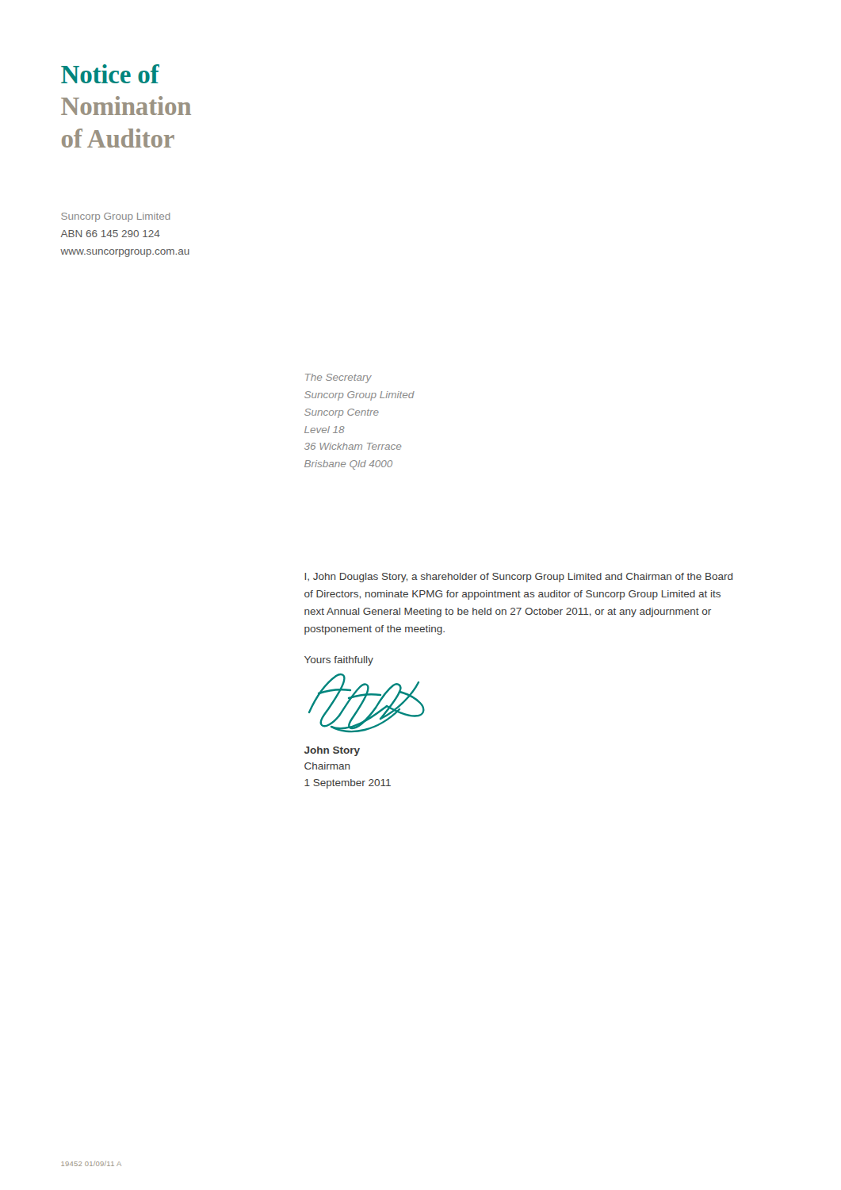Notice of
Nomination
of Auditor
Suncorp Group Limited
ABN 66 145 290 124
www.suncorpgroup.com.au
The Secretary
Suncorp Group Limited
Suncorp Centre
Level 18
36 Wickham Terrace
Brisbane Qld 4000
I, John Douglas Story, a shareholder of Suncorp Group Limited and Chairman of the Board of Directors, nominate KPMG for appointment as auditor of Suncorp Group Limited at its next Annual General Meeting to be held on 27 October 2011, or at any adjournment or postponement of the meeting.
Yours faithfully
John Story
Chairman
1 September 2011
19452 01/09/11 A